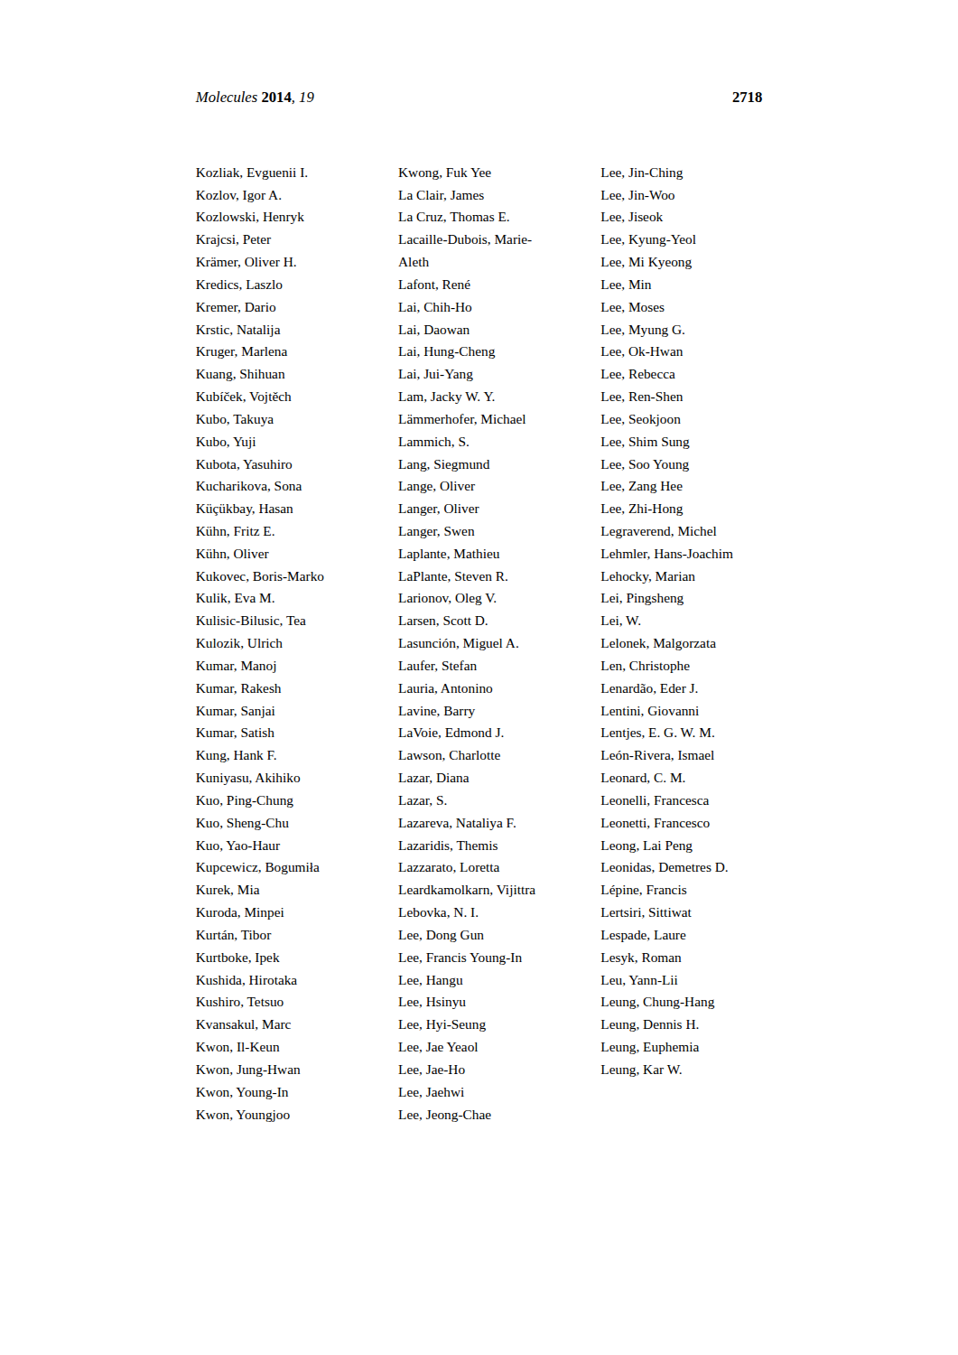Molecules 2014, 19
2718
Kozliak, Evguenii I.
Kozlov, Igor A.
Kozlowski, Henryk
Krajcsi, Peter
Krämer, Oliver H.
Kredics, Laszlo
Kremer, Dario
Krstic, Natalija
Kruger, Marlena
Kuang, Shihuan
Kubíček, Vojtěch
Kubo, Takuya
Kubo, Yuji
Kubota, Yasuhiro
Kucharikova, Sona
Küçükbay, Hasan
Kühn, Fritz E.
Kühn, Oliver
Kukovec, Boris-Marko
Kulik, Eva M.
Kulisic-Bilusic, Tea
Kulozik, Ulrich
Kumar, Manoj
Kumar, Rakesh
Kumar, Sanjai
Kumar, Satish
Kung, Hank F.
Kuniyasu, Akihiko
Kuo, Ping-Chung
Kuo, Sheng-Chu
Kuo, Yao-Haur
Kupcewicz, Bogumiła
Kurek, Mia
Kuroda, Minpei
Kurtán, Tibor
Kurtboke, Ipek
Kushida, Hirotaka
Kushiro, Tetsuo
Kvansakul, Marc
Kwon, Il-Keun
Kwon, Jung-Hwan
Kwon, Young-In
Kwon, Youngjoo
Kwong, Fuk Yee
La Clair, James
La Cruz, Thomas E.
Lacaille-Dubois, Marie-Aleth
Lafont, René
Lai, Chih-Ho
Lai, Daowan
Lai, Hung-Cheng
Lai, Jui-Yang
Lam, Jacky W. Y.
Lämmerhofer, Michael
Lammich, S.
Lang, Siegmund
Lange, Oliver
Langer, Oliver
Langer, Swen
Laplante, Mathieu
LaPlante, Steven R.
Larionov, Oleg V.
Larsen, Scott D.
Lasunción, Miguel A.
Laufer, Stefan
Lauria, Antonino
Lavine, Barry
LaVoie, Edmond J.
Lawson, Charlotte
Lazar, Diana
Lazar, S.
Lazareva, Nataliya F.
Lazaridis, Themis
Lazzarato, Loretta
Leardkamolkarn, Vijittra
Lebovka, N. I.
Lee, Dong Gun
Lee, Francis Young-In
Lee, Hangu
Lee, Hsinyu
Lee, Hyi-Seung
Lee, Jae Yeaol
Lee, Jae-Ho
Lee, Jaehwi
Lee, Jeong-Chae
Lee, Jin-Ching
Lee, Jin-Woo
Lee, Jiseok
Lee, Kyung-Yeol
Lee, Mi Kyeong
Lee, Min
Lee, Moses
Lee, Myung G.
Lee, Ok-Hwan
Lee, Rebecca
Lee, Ren-Shen
Lee, Seokjoon
Lee, Shim Sung
Lee, Soo Young
Lee, Zang Hee
Lee, Zhi-Hong
Legraverend, Michel
Lehmler, Hans-Joachim
Lehocky, Marian
Lei, Pingsheng
Lei, W.
Lelonek, Malgorzata
Len, Christophe
Lenardão, Eder J.
Lentini, Giovanni
Lentjes, E. G. W. M.
León-Rivera, Ismael
Leonard, C. M.
Leonelli, Francesca
Leonetti, Francesco
Leong, Lai Peng
Leonidas, Demetres D.
Lépine, Francis
Lertsiri, Sittiwat
Lespade, Laure
Lesyk, Roman
Leu, Yann-Lii
Leung, Chung-Hang
Leung, Dennis H.
Leung, Euphemia
Leung, Kar W.